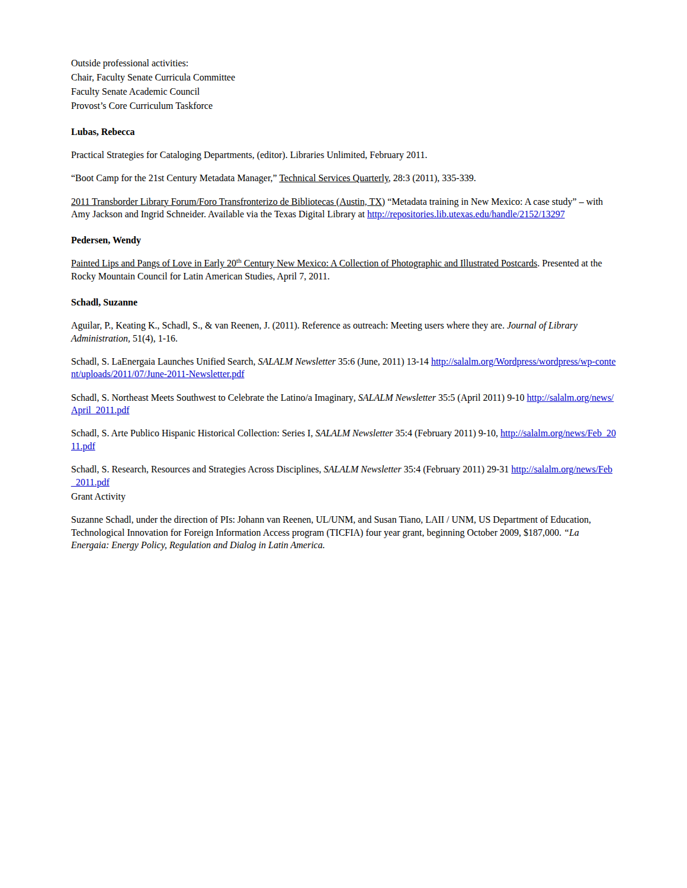Outside professional activities:
Chair, Faculty Senate Curricula Committee
Faculty Senate Academic Council
Provost’s Core Curriculum Taskforce
Lubas, Rebecca
Practical Strategies for Cataloging Departments, (editor). Libraries Unlimited, February 2011.
“Boot Camp for the 21st Century Metadata Manager,” Technical Services Quarterly, 28:3 (2011), 335-339.
2011 Transborder Library Forum/Foro Transfronterizo de Bibliotecas (Austin, TX) “Metadata training in New Mexico: A case study” – with Amy Jackson and Ingrid Schneider. Available via the Texas Digital Library at http://repositories.lib.utexas.edu/handle/2152/13297
Pedersen, Wendy
Painted Lips and Pangs of Love in Early 20th Century New Mexico: A Collection of Photographic and Illustrated Postcards. Presented at the Rocky Mountain Council for Latin American Studies, April 7, 2011.
Schadl, Suzanne
Aguilar, P., Keating K., Schadl, S., & van Reenen, J. (2011). Reference as outreach: Meeting users where they are. Journal of Library Administration, 51(4), 1-16.
Schadl, S. LaEnergaia Launches Unified Search, SALALM Newsletter 35:6 (June, 2011) 13-14 http://salalm.org/Wordpress/wordpress/wp-content/uploads/2011/07/June-2011-Newsletter.pdf
Schadl, S. Northeast Meets Southwest to Celebrate the Latino/a Imaginary, SALALM Newsletter 35:5 (April 2011) 9-10 http://salalm.org/news/April_2011.pdf
Schadl, S. Arte Publico Hispanic Historical Collection: Series I, SALALM Newsletter 35:4 (February 2011) 9-10, http://salalm.org/news/Feb_2011.pdf
Schadl, S. Research, Resources and Strategies Across Disciplines, SALALM Newsletter 35:4 (February 2011) 29-31 http://salalm.org/news/Feb_2011.pdf
Grant Activity
Suzanne Schadl, under the direction of PIs: Johann van Reenen, UL/UNM, and Susan Tiano, LAII / UNM, US Department of Education, Technological Innovation for Foreign Information Access program (TICFIA) four year grant, beginning October 2009, $187,000. “La Energaia: Energy Policy, Regulation and Dialog in Latin America.